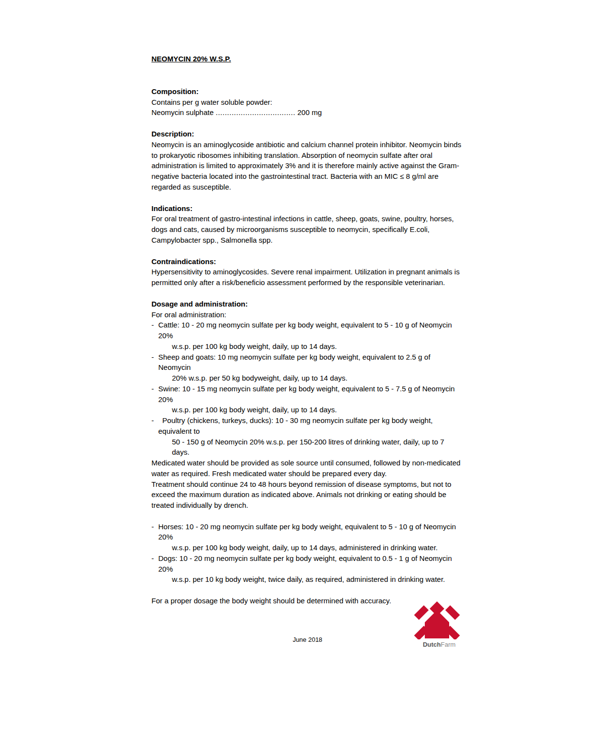NEOMYCIN 20% W.S.P.
Composition:
Contains per g water soluble powder:
Neomycin sulphate ................................... 200 mg
Description:
Neomycin is an aminoglycoside antibiotic and calcium channel protein inhibitor. Neomycin binds to prokaryotic ribosomes inhibiting translation. Absorption of neomycin sulfate after oral administration is limited to approximately 3% and it is therefore mainly active against the Gram-negative bacteria located into the gastrointestinal tract. Bacteria with an MIC ≤ 8 g/ml are regarded as susceptible.
Indications:
For oral treatment of gastro-intestinal infections in cattle, sheep, goats, swine, poultry, horses, dogs and cats, caused by microorganisms susceptible to neomycin, specifically E.coli, Campylobacter spp., Salmonella spp.
Contraindications:
Hypersensitivity to aminoglycosides. Severe renal impairment. Utilization in pregnant animals is permitted only after a risk/beneficio assessment performed by the responsible veterinarian.
Dosage and administration:
For oral administration:
Cattle: 10 - 20 mg neomycin sulfate per kg body weight, equivalent to 5 - 10 g of Neomycin 20%w.s.p. per 100 kg body weight, daily, up to 14 days.
Sheep and goats: 10 mg neomycin sulfate per kg body weight, equivalent to 2.5 g of Neomycin20% w.s.p. per 50 kg bodyweight, daily, up to 14 days.
Swine: 10 - 15 mg neomycin sulfate per kg body weight, equivalent to 5 - 7.5 g of Neomycin 20%w.s.p. per 100 kg body weight, daily, up to 14 days.
Poultry (chickens, turkeys, ducks): 10 - 30 mg neomycin sulfate per kg body weight, equivalent to50 - 150 g of Neomycin 20% w.s.p. per 150-200 litres of drinking water, daily, up to 7 days.
Medicated water should be provided as sole source until consumed, followed by non-medicated water as required. Fresh medicated water should be prepared every day.
Treatment should continue 24 to 48 hours beyond remission of disease symptoms, but not to exceed the maximum duration as indicated above. Animals not drinking or eating should be treated individually by drench.
Horses: 10 - 20 mg neomycin sulfate per kg body weight, equivalent to 5 - 10 g of Neomycin 20%w.s.p. per 100 kg body weight, daily, up to 14 days, administered in drinking water.
Dogs: 10 - 20 mg neomycin sulfate per kg body weight, equivalent to 0.5 - 1 g of Neomycin 20%w.s.p. per 10 kg body weight, twice daily, as required, administered in drinking water.
For a proper dosage the body weight should be determined with accuracy.
June 2018
DutchFarm